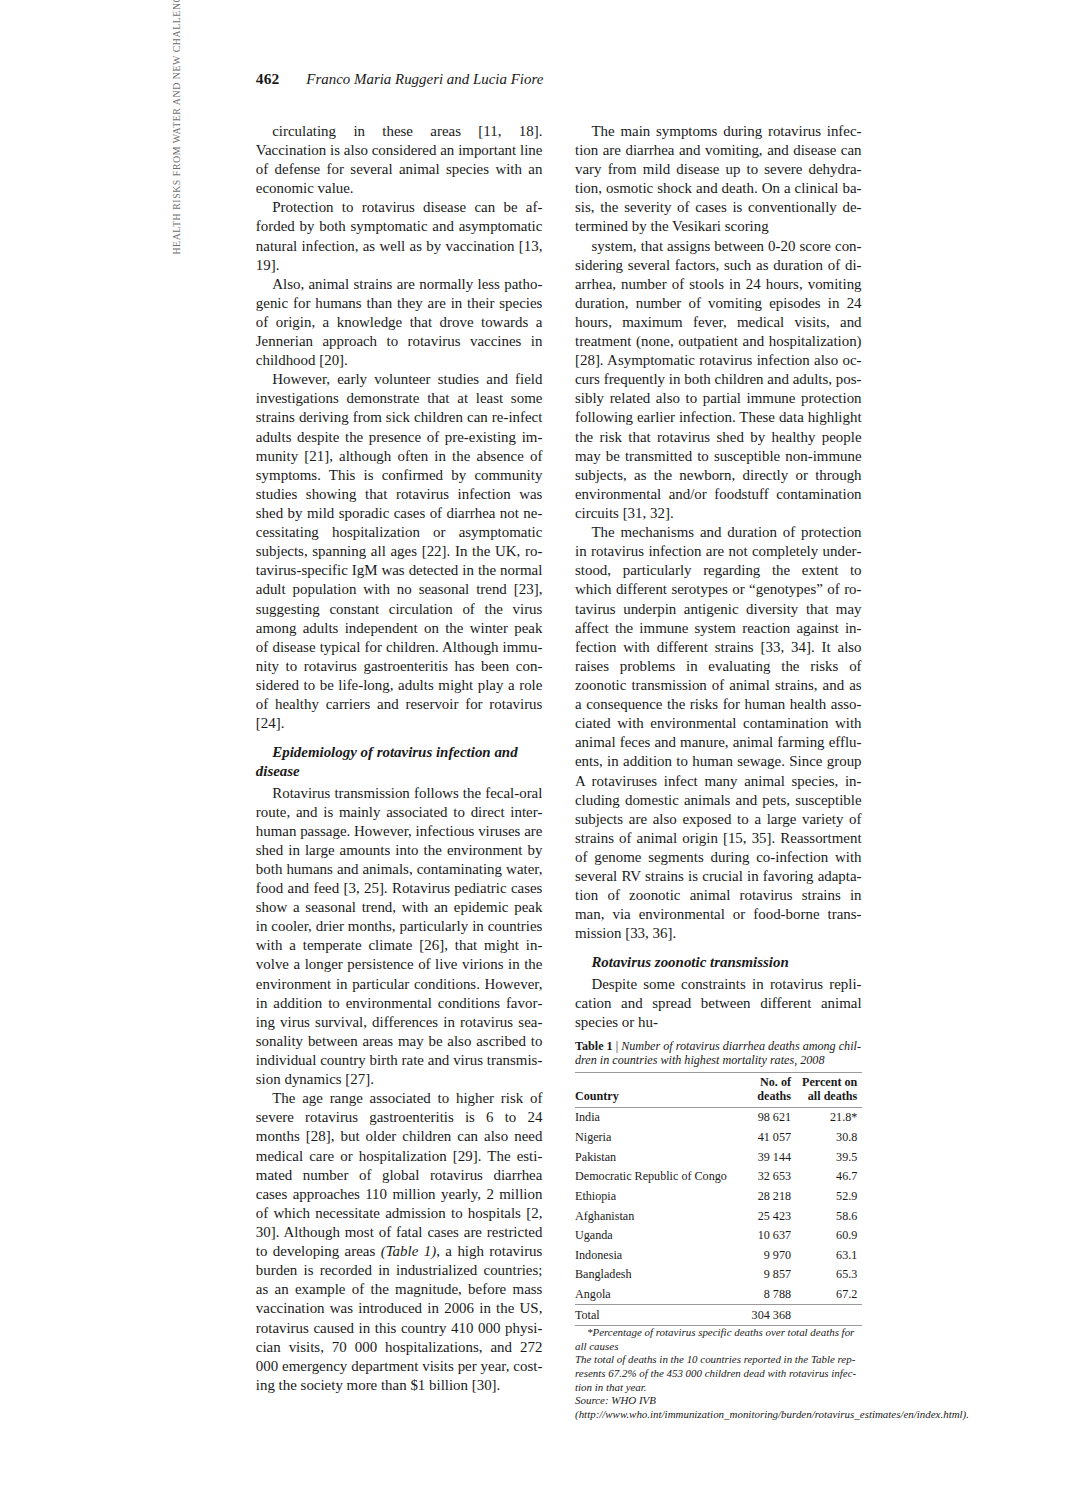Health risks from water and new challenges for the future
462 Franco Maria Ruggeri and Lucia Fiore
circulating in these areas [11, 18]. Vaccination is also considered an important line of defense for several animal species with an economic value.
Protection to rotavirus disease can be afforded by both symptomatic and asymptomatic natural infection, as well as by vaccination [13, 19].
Also, animal strains are normally less pathogenic for humans than they are in their species of origin, a knowledge that drove towards a Jennerian approach to rotavirus vaccines in childhood [20].
However, early volunteer studies and field investigations demonstrate that at least some strains deriving from sick children can re-infect adults despite the presence of pre-existing immunity [21], although often in the absence of symptoms. This is confirmed by community studies showing that rotavirus infection was shed by mild sporadic cases of diarrhea not necessitating hospitalization or asymptomatic subjects, spanning all ages [22]. In the UK, rotavirus-specific IgM was detected in the normal adult population with no seasonal trend [23], suggesting constant circulation of the virus among adults independent on the winter peak of disease typical for children. Although immunity to rotavirus gastroenteritis has been considered to be life-long, adults might play a role of healthy carriers and reservoir for rotavirus [24].
Epidemiology of rotavirus infection and disease
Rotavirus transmission follows the fecal-oral route, and is mainly associated to direct inter-human passage. However, infectious viruses are shed in large amounts into the environment by both humans and animals, contaminating water, food and feed [3, 25]. Rotavirus pediatric cases show a seasonal trend, with an epidemic peak in cooler, drier months, particularly in countries with a temperate climate [26], that might involve a longer persistence of live virions in the environment in particular conditions. However, in addition to environmental conditions favoring virus survival, differences in rotavirus seasonality between areas may be also ascribed to individual country birth rate and virus transmission dynamics [27].
The age range associated to higher risk of severe rotavirus gastroenteritis is 6 to 24 months [28], but older children can also need medical care or hospitalization [29]. The estimated number of global rotavirus diarrhea cases approaches 110 million yearly, 2 million of which necessitate admission to hospitals [2, 30]. Although most of fatal cases are restricted to developing areas (Table 1), a high rotavirus burden is recorded in industrialized countries; as an example of the magnitude, before mass vaccination was introduced in 2006 in the US, rotavirus caused in this country 410 000 physician visits, 70 000 hospitalizations, and 272 000 emergency department visits per year, costing the society more than $1 billion [30].
The main symptoms during rotavirus infection are diarrhea and vomiting, and disease can vary from mild disease up to severe dehydration, osmotic shock and death. On a clinical basis, the severity of cases is conventionally determined by the Vesikari scoring
system, that assigns between 0-20 score considering several factors, such as duration of diarrhea, number of stools in 24 hours, vomiting duration, number of vomiting episodes in 24 hours, maximum fever, medical visits, and treatment (none, outpatient and hospitalization) [28]. Asymptomatic rotavirus infection also occurs frequently in both children and adults, possibly related also to partial immune protection following earlier infection. These data highlight the risk that rotavirus shed by healthy people may be transmitted to susceptible non-immune subjects, as the newborn, directly or through environmental and/or foodstuff contamination circuits [31, 32].
The mechanisms and duration of protection in rotavirus infection are not completely understood, particularly regarding the extent to which different serotypes or “genotypes” of rotavirus underpin antigenic diversity that may affect the immune system reaction against infection with different strains [33, 34]. It also raises problems in evaluating the risks of zoonotic transmission of animal strains, and as a consequence the risks for human health associated with environmental contamination with animal feces and manure, animal farming effluents, in addition to human sewage. Since group A rotaviruses infect many animal species, including domestic animals and pets, susceptible subjects are also exposed to a large variety of strains of animal origin [15, 35]. Reassortment of genome segments during co-infection with several RV strains is crucial in favoring adaptation of zoonotic animal rotavirus strains in man, via environmental or food-borne transmission [33, 36].
Rotavirus zoonotic transmission
Despite some constraints in rotavirus replication and spread between different animal species or hu-
Table 1 | Number of rotavirus diarrhea deaths among children in countries with highest mortality rates, 2008
| Country | No. of deaths | Percent on all deaths |
| --- | --- | --- |
| India | 98 621 | 21.8* |
| Nigeria | 41 057 | 30.8 |
| Pakistan | 39 144 | 39.5 |
| Democratic Republic of Congo | 32 653 | 46.7 |
| Ethiopia | 28 218 | 52.9 |
| Afghanistan | 25 423 | 58.6 |
| Uganda | 10 637 | 60.9 |
| Indonesia | 9 970 | 63.1 |
| Bangladesh | 9 857 | 65.3 |
| Angola | 8 788 | 67.2 |
| Total | 304 368 | |
*Percentage of rotavirus specific deaths over total deaths for all causes
The total of deaths in the 10 countries reported in the Table represents 67.2% of the 453 000 children dead with rotavirus infection in that year.
Source: WHO IVB (http://www.who.int/immunization_monitoring/burden/rotavirus_estimates/en/index.html).